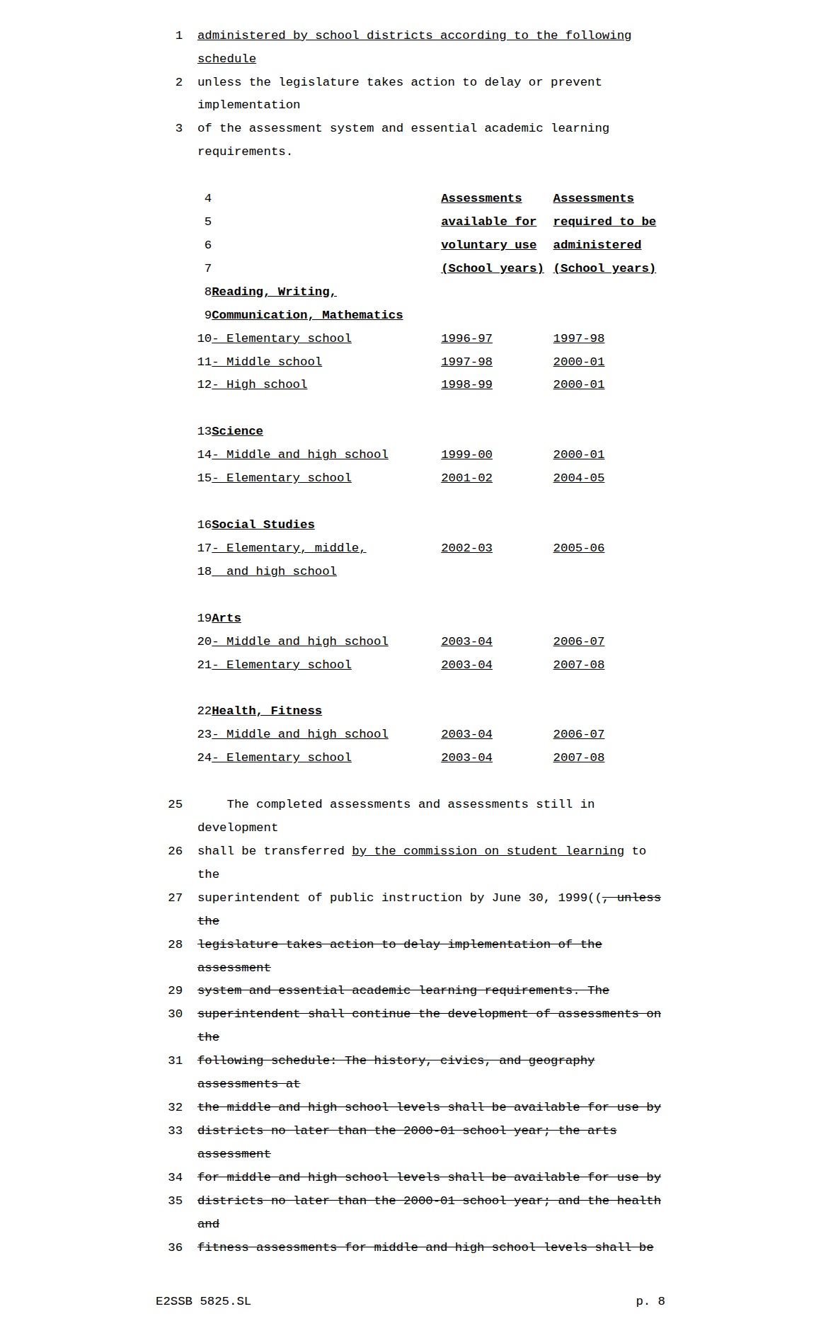1 administered by school districts according to the following schedule
2 unless the legislature takes action to delay or prevent implementation
3 of the assessment system and essential academic learning requirements.
| 4 | | Assessments | Assessments |
| 5 | | available for | required to be |
| 6 | | voluntary use | administered |
| 7 | | (School years) | (School years) |
| 8 | Reading, Writing, | | |
| 9 | Communication, Mathematics | | |
| 10 | - Elementary school | 1996-97 | 1997-98 |
| 11 | - Middle school | 1997-98 | 2000-01 |
| 12 | - High school | 1998-99 | 2000-01 |
| 13 | Science | | |
| 14 | - Middle and high school | 1999-00 | 2000-01 |
| 15 | - Elementary school | 2001-02 | 2004-05 |
| 16 | Social Studies | | |
| 17 | - Elementary, middle, | 2002-03 | 2005-06 |
| 18 | and high school | | |
| 19 | Arts | | |
| 20 | - Middle and high school | 2003-04 | 2006-07 |
| 21 | - Elementary school | 2003-04 | 2007-08 |
| 22 | Health, Fitness | | |
| 23 | - Middle and high school | 2003-04 | 2006-07 |
| 24 | - Elementary school | 2003-04 | 2007-08 |
25 The completed assessments and assessments still in development
26 shall be transferred by the commission on student learning to the
27 superintendent of public instruction by June 30, 1999((, unless the
28 legislature takes action to delay implementation of the assessment
29 system and essential academic learning requirements. The
30 superintendent shall continue the development of assessments on the
31 following schedule: The history, civics, and geography assessments at
32 the middle and high school levels shall be available for use by
33 districts no later than the 2000-01 school year; the arts assessment
34 for middle and high school levels shall be available for use by
35 districts no later than the 2000-01 school year; and the health and
36 fitness assessments for middle and high school levels shall be
E2SSB 5825.SL p. 8